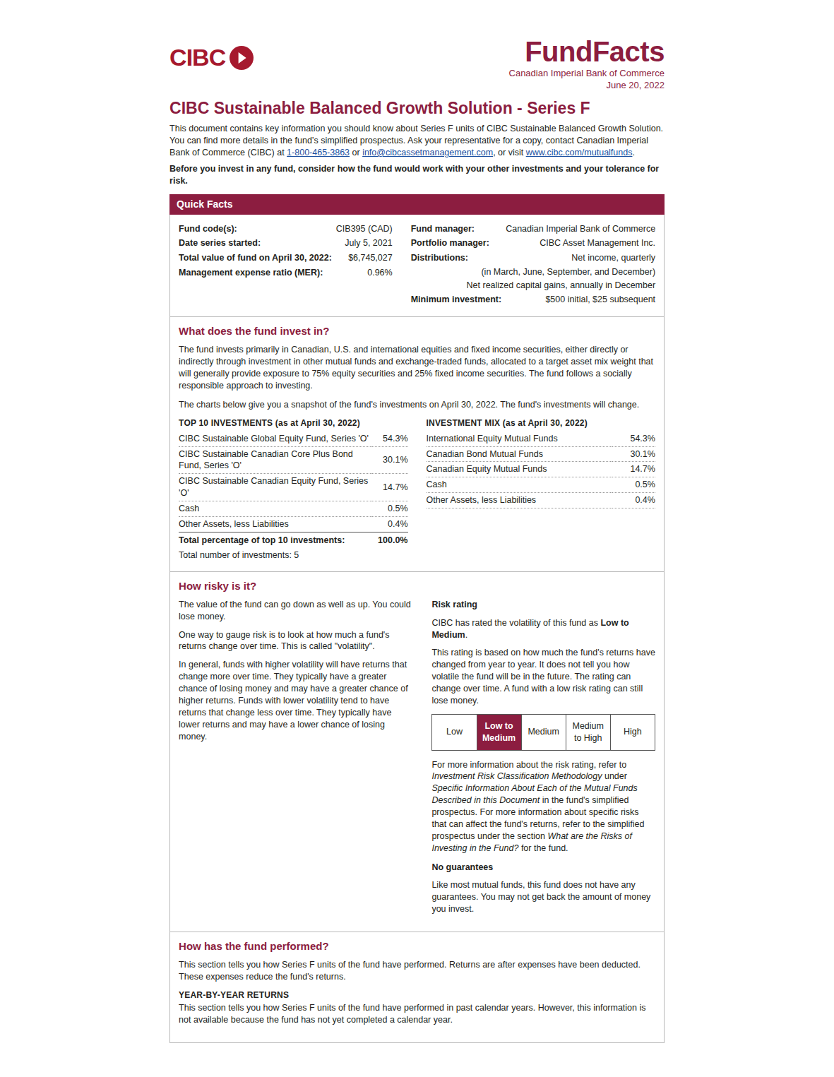CIBC
FundFacts
Canadian Imperial Bank of Commerce
June 20, 2022
CIBC Sustainable Balanced Growth Solution - Series F
This document contains key information you should know about Series F units of CIBC Sustainable Balanced Growth Solution. You can find more details in the fund’s simplified prospectus. Ask your representative for a copy, contact Canadian Imperial Bank of Commerce (CIBC) at 1-800-465-3863 or info@cibcassetmanagement.com, or visit www.cibc.com/mutualfunds.
Before you invest in any fund, consider how the fund would work with your other investments and your tolerance for risk.
Quick Facts
| Fund code(s): | | CIB395 (CAD) |
| Date series started: | | July 5, 2021 |
| Total value of fund on April 30, 2022: | | $6,745,027 |
| Management expense ratio (MER): | | 0.96% |
| Fund manager: | | Canadian Imperial Bank of Commerce |
| Portfolio manager: | | CIBC Asset Management Inc. |
| Distributions: | | Net income, quarterly |
| (in March, June, September, and December) |
| Net realized capital gains, annually in December |
| Minimum investment: | | $500 initial, $25 subsequent |
What does the fund invest in?
The fund invests primarily in Canadian, U.S. and international equities and fixed income securities, either directly or indirectly through investment in other mutual funds and exchange-traded funds, allocated to a target asset mix weight that will generally provide exposure to 75% equity securities and 25% fixed income securities. The fund follows a socially responsible approach to investing.
The charts below give you a snapshot of the fund's investments on April 30, 2022. The fund's investments will change.
TOP 10 INVESTMENTS (as at April 30, 2022)
| CIBC Sustainable Global Equity Fund, Series 'O' | 54.3% |
| CIBC Sustainable Canadian Core Plus Bond Fund, Series 'O' | 30.1% |
| CIBC Sustainable Canadian Equity Fund, Series 'O' | 14.7% |
| Cash | 0.5% |
| Other Assets, less Liabilities | 0.4% |
| Total percentage of top 10 investments: | 100.0% |
Total number of investments: 5
INVESTMENT MIX (as at April 30, 2022)
| International Equity Mutual Funds | 54.3% |
| Canadian Bond Mutual Funds | 30.1% |
| Canadian Equity Mutual Funds | 14.7% |
| Cash | 0.5% |
| Other Assets, less Liabilities | 0.4% |
How risky is it?
The value of the fund can go down as well as up. You could lose money.
One way to gauge risk is to look at how much a fund's returns change over time. This is called "volatility".
In general, funds with higher volatility will have returns that change more over time. They typically have a greater chance of losing money and may have a greater chance of higher returns. Funds with lower volatility tend to have returns that change less over time. They typically have lower returns and may have a lower chance of losing money.
Risk rating
CIBC has rated the volatility of this fund as Low to Medium.
This rating is based on how much the fund's returns have changed from year to year. It does not tell you how volatile the fund will be in the future. The rating can change over time. A fund with a low risk rating can still lose money.
Low
Low to Medium
Medium
Medium to High
High
For more information about the risk rating, refer to Investment Risk Classification Methodology under Specific Information About Each of the Mutual Funds Described in this Document in the fund's simplified prospectus. For more information about specific risks that can affect the fund's returns, refer to the simplified prospectus under the section What are the Risks of Investing in the Fund? for the fund.
No guarantees
Like most mutual funds, this fund does not have any guarantees. You may not get back the amount of money you invest.
How has the fund performed?
This section tells you how Series F units of the fund have performed. Returns are after expenses have been deducted. These expenses reduce the fund's returns.
YEAR-BY-YEAR RETURNS
This section tells you how Series F units of the fund have performed in past calendar years. However, this information is not available because the fund has not yet completed a calendar year.